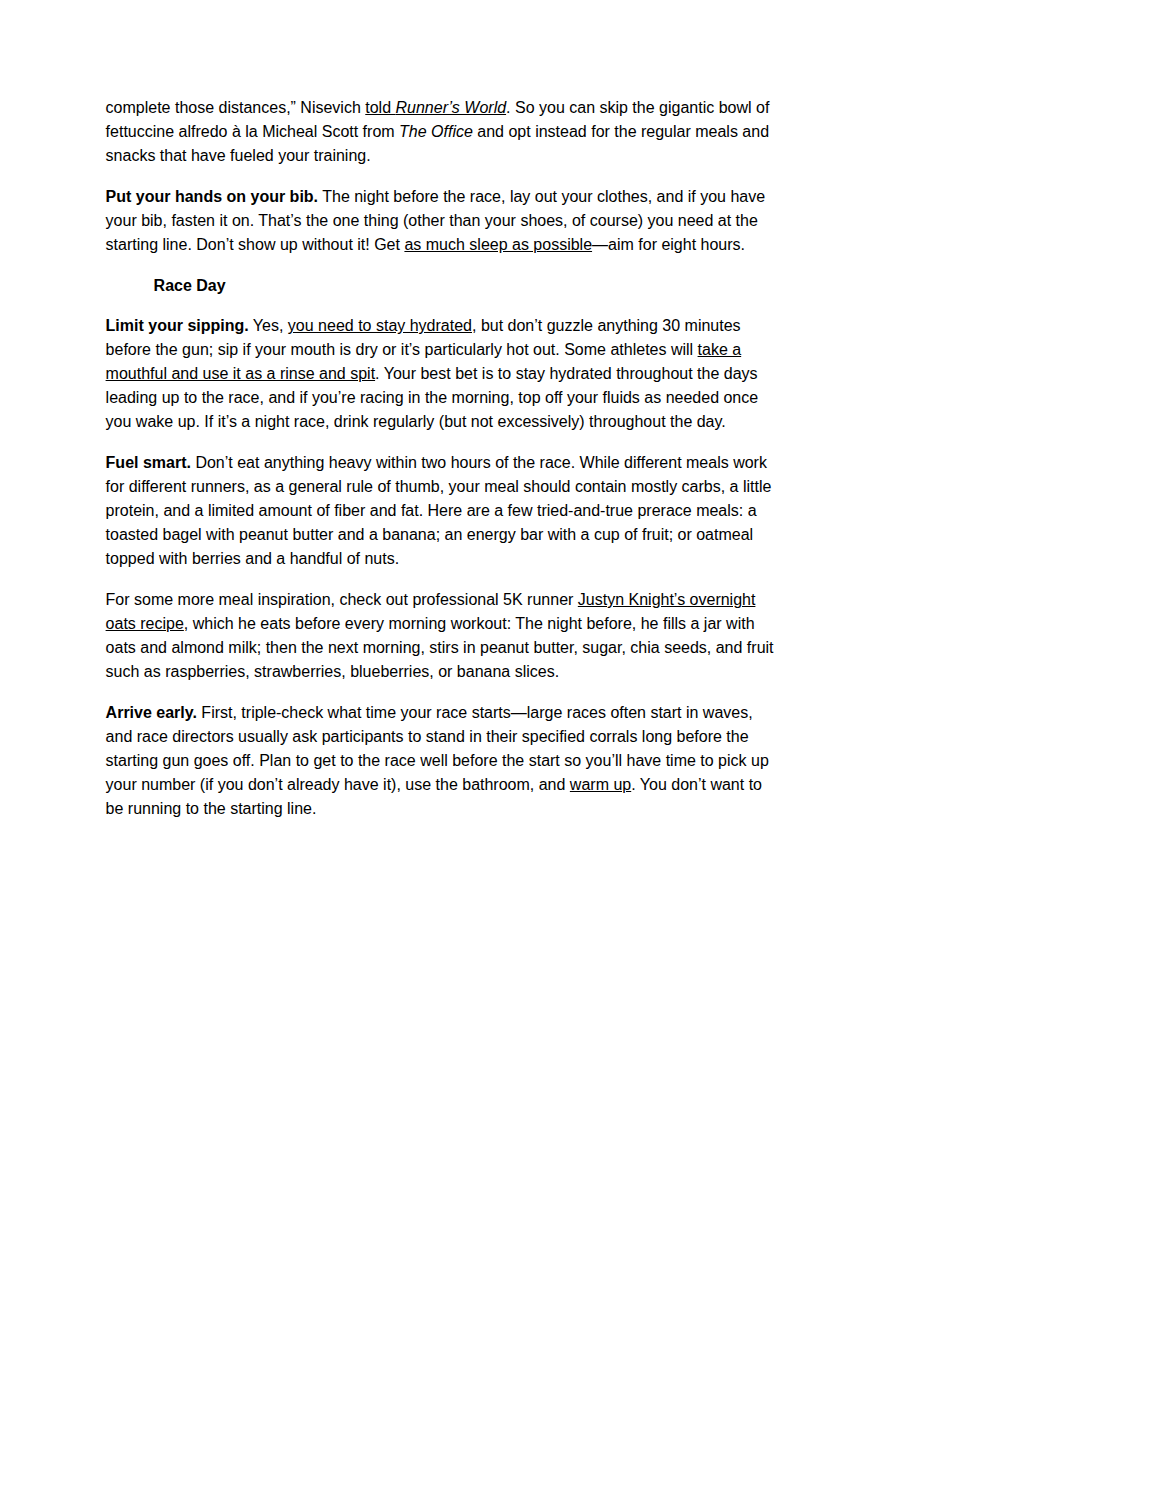complete those distances,” Nisevich told Runner’s World. So you can skip the gigantic bowl of fettuccine alfredo à la Micheal Scott from The Office and opt instead for the regular meals and snacks that have fueled your training.
Put your hands on your bib. The night before the race, lay out your clothes, and if you have your bib, fasten it on. That’s the one thing (other than your shoes, of course) you need at the starting line. Don’t show up without it! Get as much sleep as possible—aim for eight hours.
Race Day
Limit your sipping. Yes, you need to stay hydrated, but don’t guzzle anything 30 minutes before the gun; sip if your mouth is dry or it’s particularly hot out. Some athletes will take a mouthful and use it as a rinse and spit. Your best bet is to stay hydrated throughout the days leading up to the race, and if you’re racing in the morning, top off your fluids as needed once you wake up. If it’s a night race, drink regularly (but not excessively) throughout the day.
Fuel smart. Don’t eat anything heavy within two hours of the race. While different meals work for different runners, as a general rule of thumb, your meal should contain mostly carbs, a little protein, and a limited amount of fiber and fat. Here are a few tried-and-true prerace meals: a toasted bagel with peanut butter and a banana; an energy bar with a cup of fruit; or oatmeal topped with berries and a handful of nuts.
For some more meal inspiration, check out professional 5K runner Justyn Knight’s overnight oats recipe, which he eats before every morning workout: The night before, he fills a jar with oats and almond milk; then the next morning, stirs in peanut butter, sugar, chia seeds, and fruit such as raspberries, strawberries, blueberries, or banana slices.
Arrive early. First, triple-check what time your race starts—large races often start in waves, and race directors usually ask participants to stand in their specified corrals long before the starting gun goes off. Plan to get to the race well before the start so you’ll have time to pick up your number (if you don’t already have it), use the bathroom, and warm up. You don’t want to be running to the starting line.